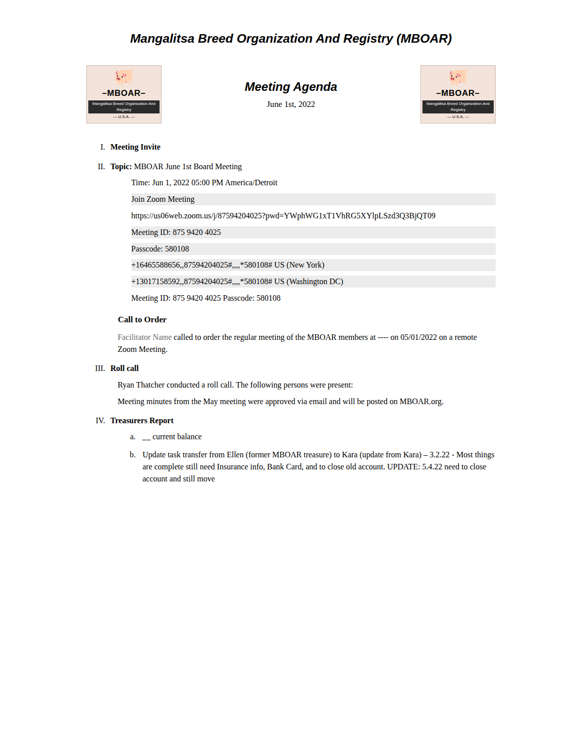Mangalitsa Breed Organization And Registry (MBOAR)
🐖 –MBOAR– Mangalitsa Breed Organization And Registry — U.S.A. —
Meeting Agenda
June 1st, 2022
🐖 –MBOAR– Mangalitsa Breed Organization And Registry — U.S.A. —
Meeting Invite
Topic: MBOAR June 1st Board Meeting
Time: Jun 1, 2022 05:00 PM America/Detroit
Join Zoom Meeting
https://us06web.zoom.us/j/87594204025?pwd=YWphWG1xT1VhRG5XYlpLSzd3Q3BjQT09
Meeting ID: 875 9420 4025
Passcode: 580108
+16465588656,,87594204025#,,,,*580108# US (New York)
+13017158592,,87594204025#,,,,*580108# US (Washington DC)
Meeting ID: 875 9420 4025 Passcode: 580108
Call to Order
Facilitator Name called to order the regular meeting of the MBOAR members at ---- on 05/01/2022 on a remote Zoom Meeting.
Roll call
Ryan Thatcher conducted a roll call. The following persons were present:
Meeting minutes from the May meeting were approved via email and will be posted on MBOAR.org.
Treasurers Report
__ current balance
Update task transfer from Ellen (former MBOAR treasure) to Kara (update from Kara) – 3.2.22 - Most things are complete still need Insurance info, Bank Card, and to close old account. UPDATE: 5.4.22 need to close account and still move